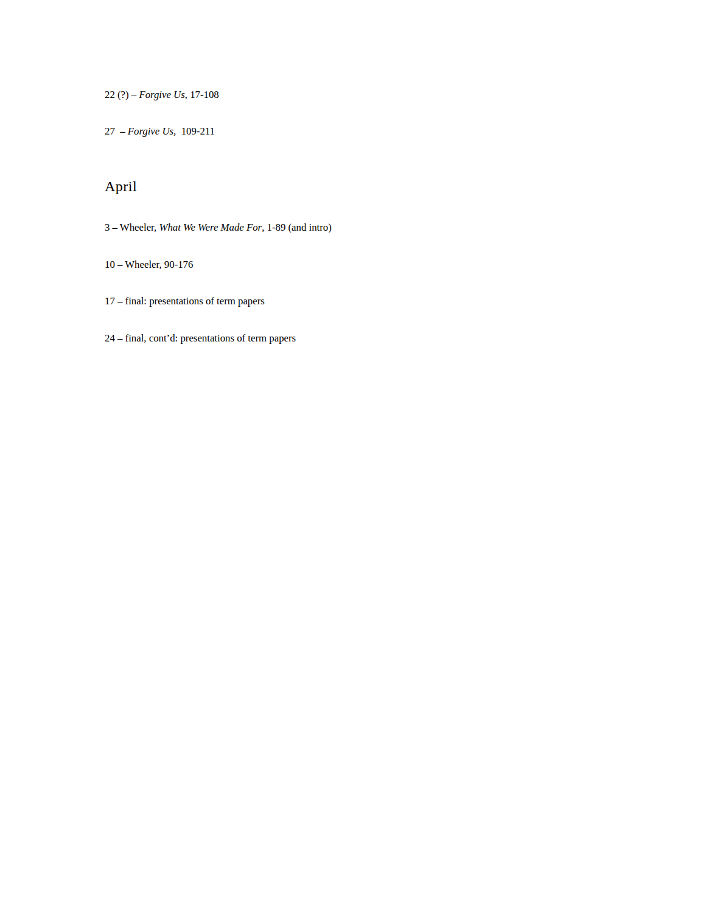22 (?) – Forgive Us, 17-108
27 – Forgive Us, 109-211
April
3 – Wheeler, What We Were Made For, 1-89 (and intro)
10 – Wheeler, 90-176
17 – final: presentations of term papers
24 – final, cont’d: presentations of term papers